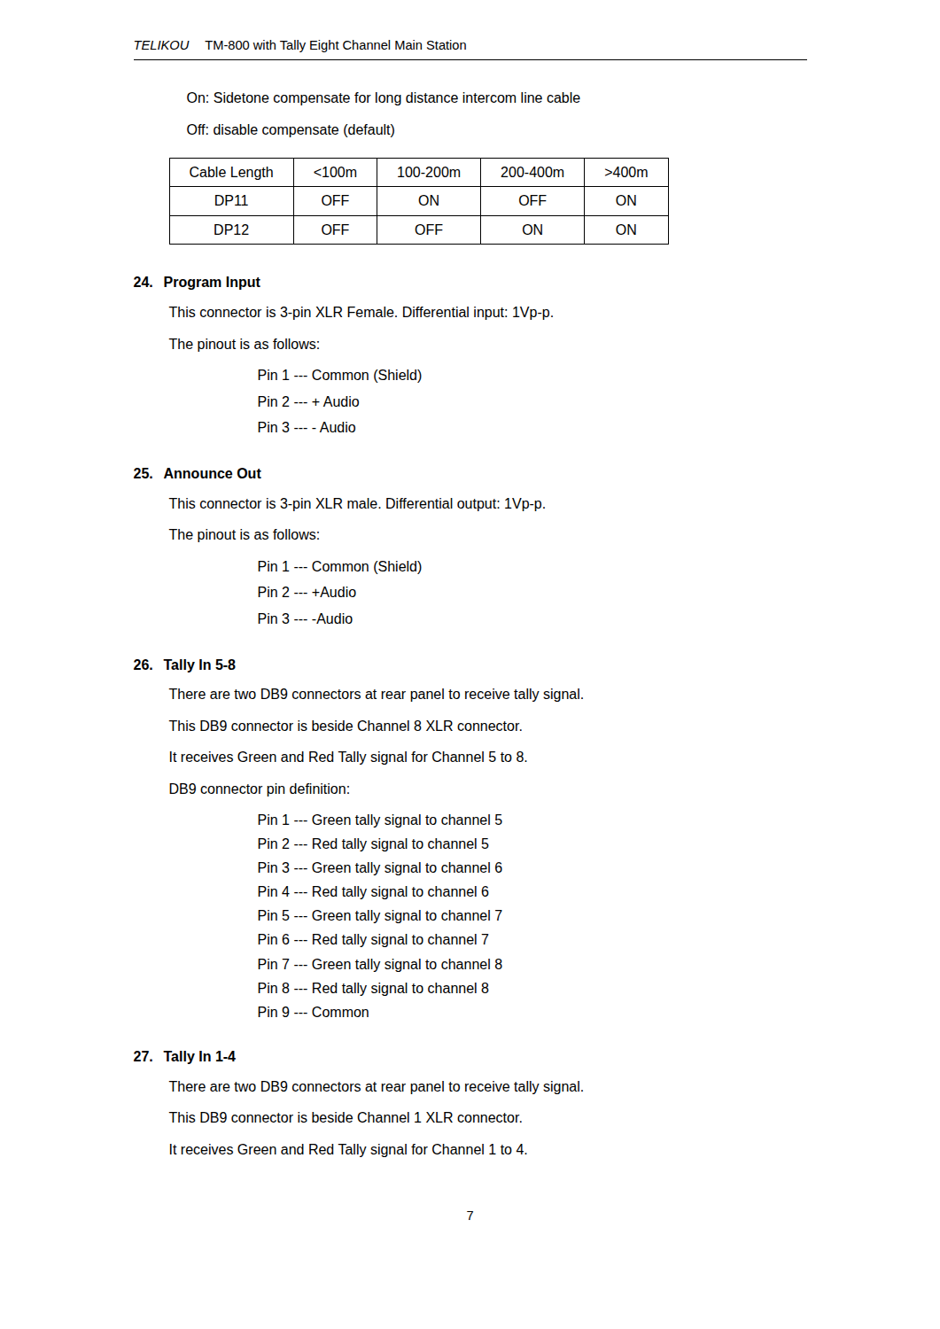TELIKOU TM-800 with Tally Eight Channel Main Station
On: Sidetone compensate for long distance intercom line cable
Off: disable compensate (default)
| Cable Length | <100m | 100-200m | 200-400m | >400m |
| DP11 | OFF | ON | OFF | ON |
| DP12 | OFF | OFF | ON | ON |
24. Program Input
This connector is 3-pin XLR Female. Differential input: 1Vp-p.
The pinout is as follows:
Pin 1 --- Common (Shield)
Pin 2 --- + Audio
Pin 3 --- - Audio
25. Announce Out
This connector is 3-pin XLR male. Differential output: 1Vp-p.
The pinout is as follows:
Pin 1 --- Common (Shield)
Pin 2 --- +Audio
Pin 3 --- -Audio
26. Tally In 5-8
There are two DB9 connectors at rear panel to receive tally signal.
This DB9 connector is beside Channel 8 XLR connector.
It receives Green and Red Tally signal for Channel 5 to 8.
DB9 connector pin definition:
Pin 1 --- Green tally signal to channel 5
Pin 2 --- Red tally signal to channel 5
Pin 3 --- Green tally signal to channel 6
Pin 4 --- Red tally signal to channel 6
Pin 5 --- Green tally signal to channel 7
Pin 6 --- Red tally signal to channel 7
Pin 7 --- Green tally signal to channel 8
Pin 8 --- Red tally signal to channel 8
Pin 9 --- Common
27. Tally In 1-4
There are two DB9 connectors at rear panel to receive tally signal.
This DB9 connector is beside Channel 1 XLR connector.
It receives Green and Red Tally signal for Channel 1 to 4.
7